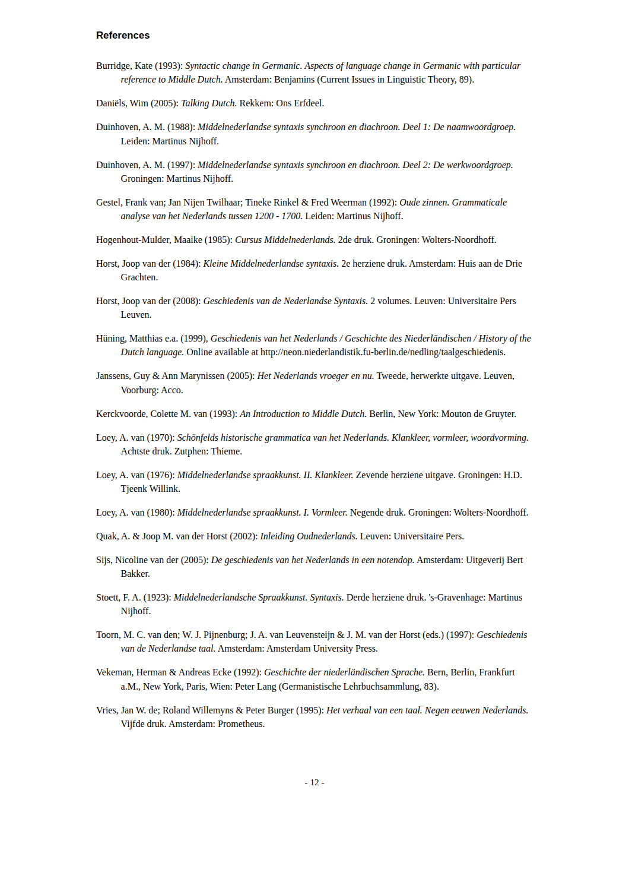References
Burridge, Kate (1993): Syntactic change in Germanic. Aspects of language change in Germanic with particular reference to Middle Dutch. Amsterdam: Benjamins (Current Issues in Linguistic Theory, 89).
Daniëls, Wim (2005): Talking Dutch. Rekkem: Ons Erfdeel.
Duinhoven, A. M. (1988): Middelnederlandse syntaxis synchroon en diachroon. Deel 1: De naamwoordgroep. Leiden: Martinus Nijhoff.
Duinhoven, A. M. (1997): Middelnederlandse syntaxis synchroon en diachroon. Deel 2: De werkwoordgroep. Groningen: Martinus Nijhoff.
Gestel, Frank van; Jan Nijen Twilhaar; Tineke Rinkel & Fred Weerman (1992): Oude zinnen. Grammaticale analyse van het Nederlands tussen 1200 - 1700. Leiden: Martinus Nijhoff.
Hogenhout-Mulder, Maaike (1985): Cursus Middelnederlands. 2de druk. Groningen: Wolters-Noordhoff.
Horst, Joop van der (1984): Kleine Middelnederlandse syntaxis. 2e herziene druk. Amsterdam: Huis aan de Drie Grachten.
Horst, Joop van der (2008): Geschiedenis van de Nederlandse Syntaxis. 2 volumes. Leuven: Universitaire Pers Leuven.
Hüning, Matthias e.a. (1999), Geschiedenis van het Nederlands / Geschichte des Niederländischen / History of the Dutch language. Online available at http://neon.niederlandistik.fu-berlin.de/nedling/taalgeschiedenis.
Janssens, Guy & Ann Marynissen (2005): Het Nederlands vroeger en nu. Tweede, herwerkte uitgave. Leuven, Voorburg: Acco.
Kerckvoorde, Colette M. van (1993): An Introduction to Middle Dutch. Berlin, New York: Mouton de Gruyter.
Loey, A. van (1970): Schönfelds historische grammatica van het Nederlands. Klankleer, vormleer, woordvorming. Achtste druk. Zutphen: Thieme.
Loey, A. van (1976): Middelnederlandse spraakkunst. II. Klankleer. Zevende herziene uitgave. Groningen: H.D. Tjeenk Willink.
Loey, A. van (1980): Middelnederlandse spraakkunst. I. Vormleer. Negende druk. Groningen: Wolters-Noordhoff.
Quak, A. & Joop M. van der Horst (2002): Inleiding Oudnederlands. Leuven: Universitaire Pers.
Sijs, Nicoline van der (2005): De geschiedenis van het Nederlands in een notendop. Amsterdam: Uitgeverij Bert Bakker.
Stoett, F. A. (1923): Middelnederlandsche Spraakkunst. Syntaxis. Derde herziene druk. 's-Gravenhage: Martinus Nijhoff.
Toorn, M. C. van den; W. J. Pijnenburg; J. A. van Leuvensteijn & J. M. van der Horst (eds.) (1997): Geschiedenis van de Nederlandse taal. Amsterdam: Amsterdam University Press.
Vekeman, Herman & Andreas Ecke (1992): Geschichte der niederländischen Sprache. Bern, Berlin, Frankfurt a.M., New York, Paris, Wien: Peter Lang (Germanistische Lehrbuchsammlung, 83).
Vries, Jan W. de; Roland Willemyns & Peter Burger (1995): Het verhaal van een taal. Negen eeuwen Nederlands. Vijfde druk. Amsterdam: Prometheus.
- 12 -